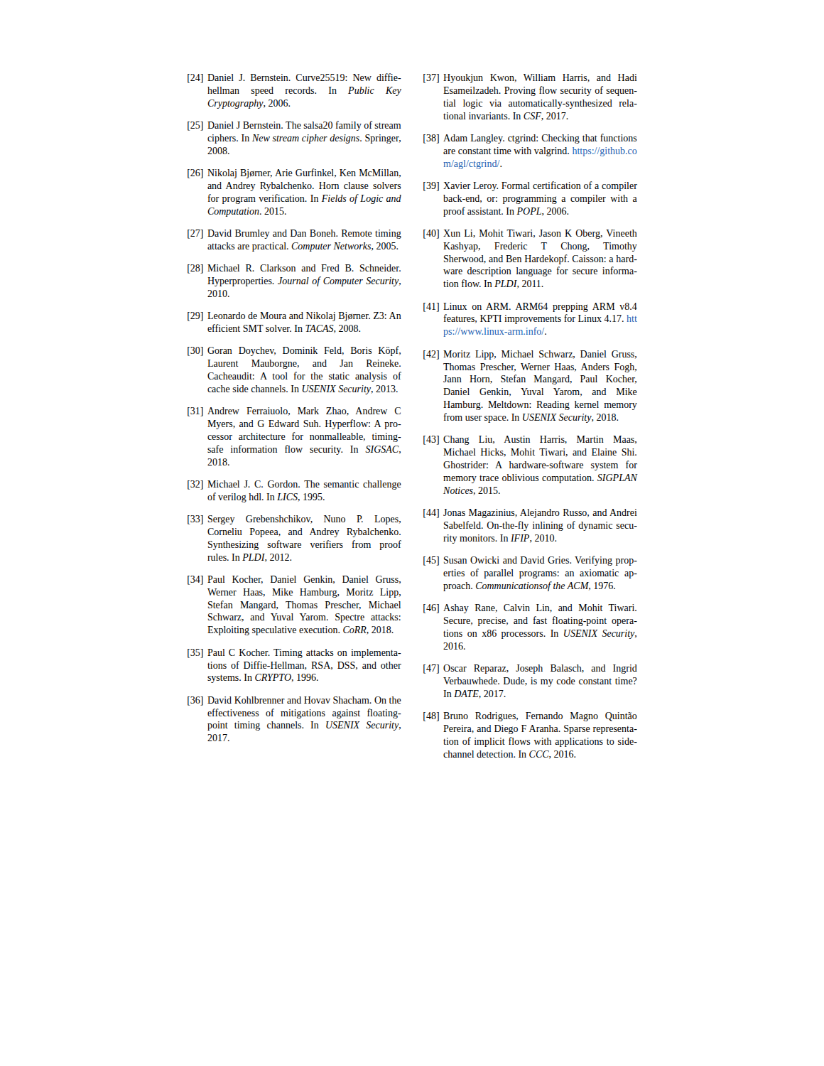[24]
Daniel J. Bernstein. Curve25519: New diffie-hellman speed records. In Public Key Cryptography, 2006.
[25]
Daniel J Bernstein. The salsa20 family of stream ciphers. In New stream cipher designs. Springer, 2008.
[26]
Nikolaj Bjørner, Arie Gurfinkel, Ken McMillan, and Andrey Rybalchenko. Horn clause solvers for program verification. In Fields of Logic and Computation. 2015.
[27]
David Brumley and Dan Boneh. Remote timing attacks are practical. Computer Networks, 2005.
[28]
Michael R. Clarkson and Fred B. Schneider. Hyperproperties. Journal of Computer Security, 2010.
[29]
Leonardo de Moura and Nikolaj Bjørner. Z3: An efficient SMT solver. In TACAS, 2008.
[30]
Goran Doychev, Dominik Feld, Boris Köpf, Laurent Mauborgne, and Jan Reineke. Cacheaudit: A tool for the static analysis of cache side channels. In USENIX Security, 2013.
[31]
Andrew Ferraiuolo, Mark Zhao, Andrew C Myers, and G Edward Suh. Hyperflow: A processor architecture for nonmalleable, timing-safe information flow security. In SIGSAC, 2018.
[32]
Michael J. C. Gordon. The semantic challenge of verilog hdl. In LICS, 1995.
[33]
Sergey Grebenshchikov, Nuno P. Lopes, Corneliu Popeea, and Andrey Rybalchenko. Synthesizing software verifiers from proof rules. In PLDI, 2012.
[34]
Paul Kocher, Daniel Genkin, Daniel Gruss, Werner Haas, Mike Hamburg, Moritz Lipp, Stefan Mangard, Thomas Prescher, Michael Schwarz, and Yuval Yarom. Spectre attacks: Exploiting speculative execution. CoRR, 2018.
[35]
Paul C Kocher. Timing attacks on implementations of Diffie-Hellman, RSA, DSS, and other systems. In CRYPTO, 1996.
[36]
David Kohlbrenner and Hovav Shacham. On the effectiveness of mitigations against floating-point timing channels. In USENIX Security, 2017.
[37]
Hyoukjun Kwon, William Harris, and Hadi Esameilzadeh. Proving flow security of sequential logic via automatically-synthesized relational invariants. In CSF, 2017.
[38]
Adam Langley. ctgrind: Checking that functions are constant time with valgrind. https://github.com/agl/ctgrind/.
[39]
Xavier Leroy. Formal certification of a compiler back-end, or: programming a compiler with a proof assistant. In POPL, 2006.
[40]
Xun Li, Mohit Tiwari, Jason K Oberg, Vineeth Kashyap, Frederic T Chong, Timothy Sherwood, and Ben Hardekopf. Caisson: a hardware description language for secure information flow. In PLDI, 2011.
[41]
Linux on ARM. ARM64 prepping ARM v8.4 features, KPTI improvements for Linux 4.17. https://www.linux-arm.info/.
[42]
Moritz Lipp, Michael Schwarz, Daniel Gruss, Thomas Prescher, Werner Haas, Anders Fogh, Jann Horn, Stefan Mangard, Paul Kocher, Daniel Genkin, Yuval Yarom, and Mike Hamburg. Meltdown: Reading kernel memory from user space. In USENIX Security, 2018.
[43]
Chang Liu, Austin Harris, Martin Maas, Michael Hicks, Mohit Tiwari, and Elaine Shi. Ghostrider: A hardware-software system for memory trace oblivious computation. SIGPLAN Notices, 2015.
[44]
Jonas Magazinius, Alejandro Russo, and Andrei Sabelfeld. On-the-fly inlining of dynamic security monitors. In IFIP, 2010.
[45]
Susan Owicki and David Gries. Verifying properties of parallel programs: an axiomatic approach. Communicationsof the ACM, 1976.
[46]
Ashay Rane, Calvin Lin, and Mohit Tiwari. Secure, precise, and fast floating-point operations on x86 processors. In USENIX Security, 2016.
[47]
Oscar Reparaz, Joseph Balasch, and Ingrid Verbauwhede. Dude, is my code constant time? In DATE, 2017.
[48]
Bruno Rodrigues, Fernando Magno Quintão Pereira, and Diego F Aranha. Sparse representation of implicit flows with applications to side-channel detection. In CCC, 2016.